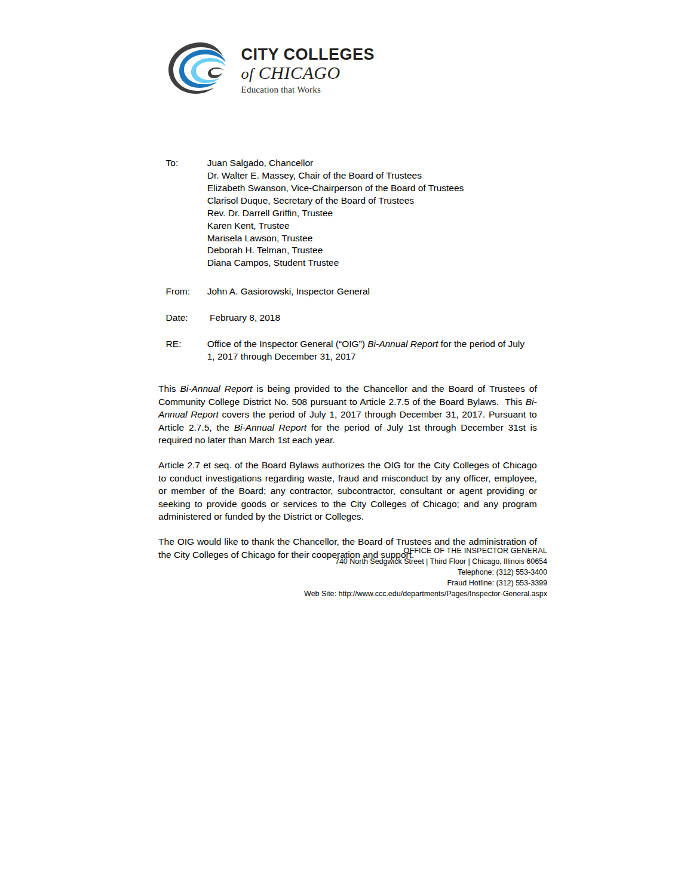CITY COLLEGES
of CHICAGO
Education that Works
To:
Juan Salgado, Chancellor Dr. Walter E. Massey, Chair of the Board of Trustees Elizabeth Swanson, Vice-Chairperson of the Board of Trustees Clarisol Duque, Secretary of the Board of Trustees Rev. Dr. Darrell Griffin, Trustee Karen Kent, Trustee Marisela Lawson, Trustee Deborah H. Telman, Trustee Diana Campos, Student Trustee
From:
John A. Gasiorowski, Inspector General
Date:
February 8, 2018
RE:
Office of the Inspector General (“OIG”) Bi-Annual Report for the period of July 1, 2017 through December 31, 2017
This Bi-Annual Report is being provided to the Chancellor and the Board of Trustees of Community College District No. 508 pursuant to Article 2.7.5 of the Board Bylaws. This Bi-Annual Report covers the period of July 1, 2017 through December 31, 2017. Pursuant to Article 2.7.5, the Bi-Annual Report for the period of July 1st through December 31st is required no later than March 1st each year.
Article 2.7 et seq. of the Board Bylaws authorizes the OIG for the City Colleges of Chicago to conduct investigations regarding waste, fraud and misconduct by any officer, employee, or member of the Board; any contractor, subcontractor, consultant or agent providing or seeking to provide goods or services to the City Colleges of Chicago; and any program administered or funded by the District or Colleges.
The OIG would like to thank the Chancellor, the Board of Trustees and the administration of the City Colleges of Chicago for their cooperation and support.
OFFICE OF THE INSPECTOR GENERAL
740 North Sedgwick Street | Third Floor | Chicago, Illinois 60654
Telephone: (312) 553-3400
Fraud Hotline: (312) 553-3399
Web Site: http://www.ccc.edu/departments/Pages/Inspector-General.aspx